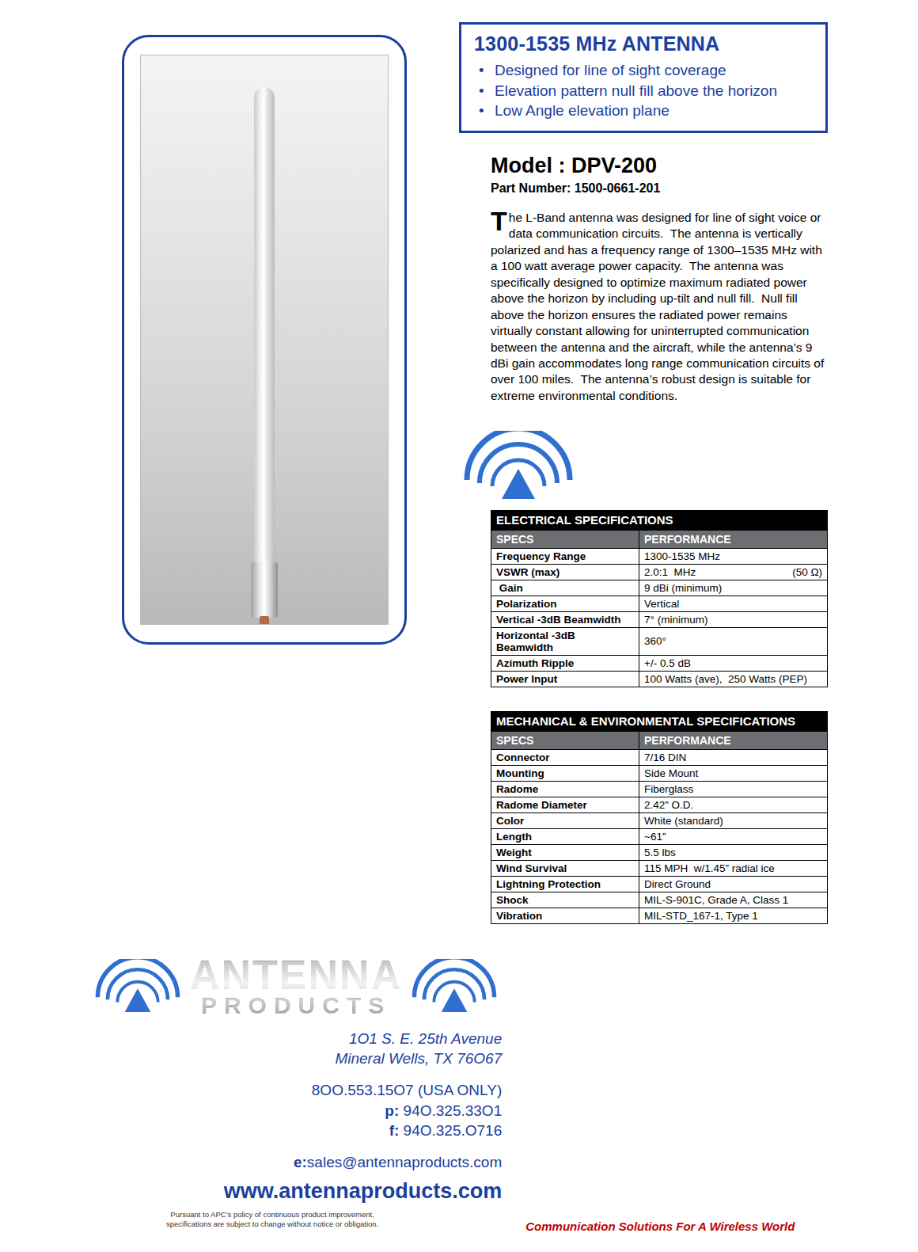1300-1535 MHz ANTENNA
Designed for line of sight coverage
Elevation pattern null fill above the horizon
Low Angle elevation plane
Model : DPV-200
Part Number: 1500-0661-201
The L-Band antenna was designed for line of sight voice or data communication circuits. The antenna is vertically polarized and has a frequency range of 1300–1535 MHz with a 100 watt average power capacity. The antenna was specifically designed to optimize maximum radiated power above the horizon by including up-tilt and null fill. Null fill above the horizon ensures the radiated power remains virtually constant allowing for uninterrupted communication between the antenna and the aircraft, while the antenna’s 9 dBi gain accommodates long range communication circuits of over 100 miles. The antenna’s robust design is suitable for extreme environmental conditions.
ELECTRICAL SPECIFICATIONS
| SPECS | PERFORMANCE |
| --- | --- |
| Frequency Range | 1300-1535 MHz |
| VSWR (max) | 2.0:1 MHz (50 Ω) |
| Gain | 9 dBi (minimum) |
| Polarization | Vertical |
| Vertical -3dB Beamwidth | 7° (minimum) |
| Horizontal -3dB Beamwidth | 360° |
| Azimuth Ripple | +/- 0.5 dB |
| Power Input | 100 Watts (ave), 250 Watts (PEP) |
MECHANICAL & ENVIRONMENTAL SPECIFICATIONS
| SPECS | PERFORMANCE |
| --- | --- |
| Connector | 7/16 DIN |
| Mounting | Side Mount |
| Radome | Fiberglass |
| Radome Diameter | 2.42” O.D. |
| Color | White (standard) |
| Length | ~61” |
| Weight | 5.5 lbs |
| Wind Survival | 115 MPH w/1.45” radial ice |
| Lightning Protection | Direct Ground |
| Shock | MIL-S-901C, Grade A, Class 1 |
| Vibration | MIL-STD_167-1, Type 1 |
ANTENNA
PRODUCTS
1O1 S. E. 25th Avenue
Mineral Wells, TX 76O67
8OO.553.15O7 (USA ONLY)
p: 94O.325.33O1
f: 94O.325.O716
e: sales@antennaproducts.com
www.antennaproducts.com
Pursuant to APC’s policy of continuous product improvement,
specifications are subject to change without notice or obligation.
Communication Solutions For A Wireless World